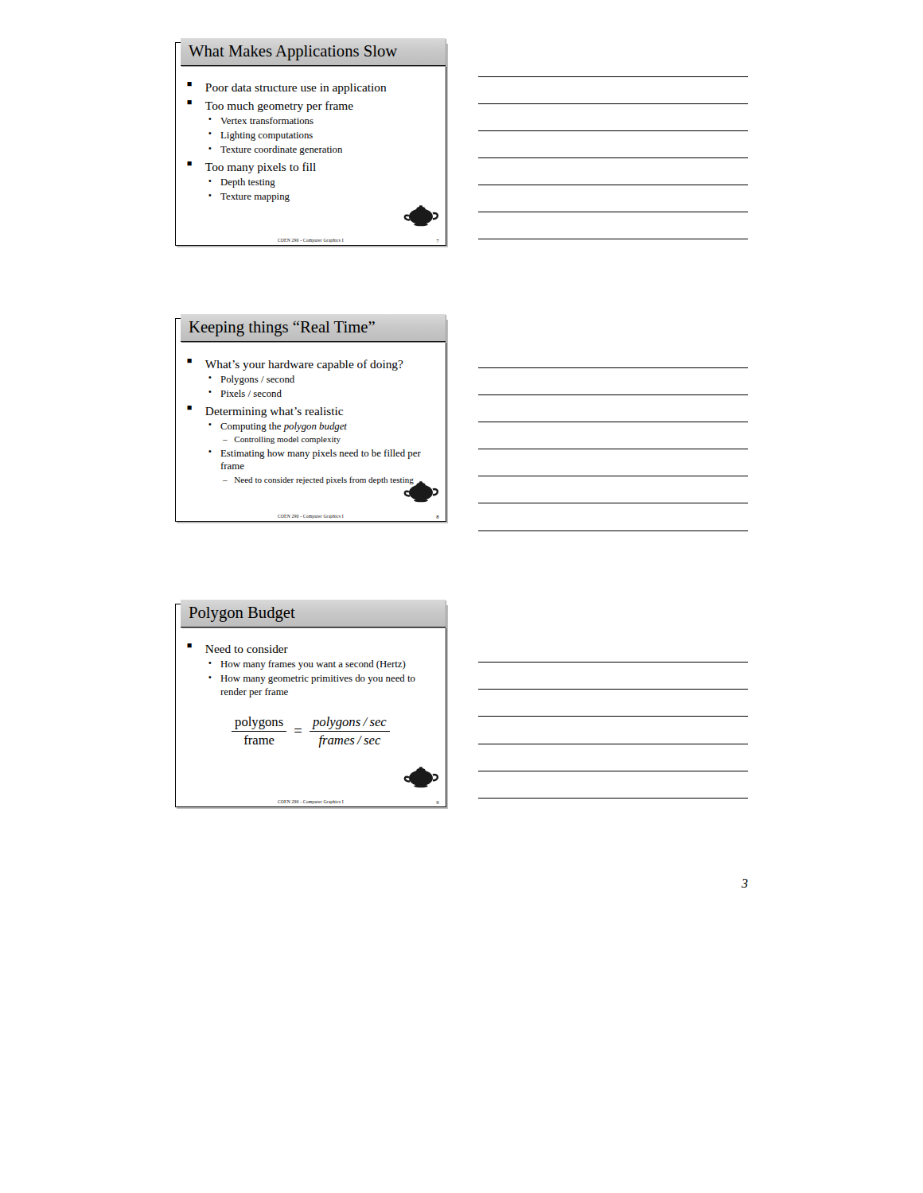What Makes Applications Slow
Poor data structure use in application
Too much geometry per frame
Vertex transformations
Lighting computations
Texture coordinate generation
Too many pixels to fill
Depth testing
Texture mapping
COEN 290 - Computer Graphics I 7
Keeping things “Real Time”
What’s your hardware capable of doing?
Polygons / second
Pixels / second
Determining what’s realistic
Computing the polygon budget
Controlling model complexity
Estimating how many pixels need to be filled per frame
Need to consider rejected pixels from depth testing
COEN 290 - Computer Graphics I 8
Polygon Budget
Need to consider
How many frames you want a second (Hertz)
How many geometric primitives do you need to render per frame
polygons frame = polygons / sec frames / sec
COEN 290 - Computer Graphics I 9
3